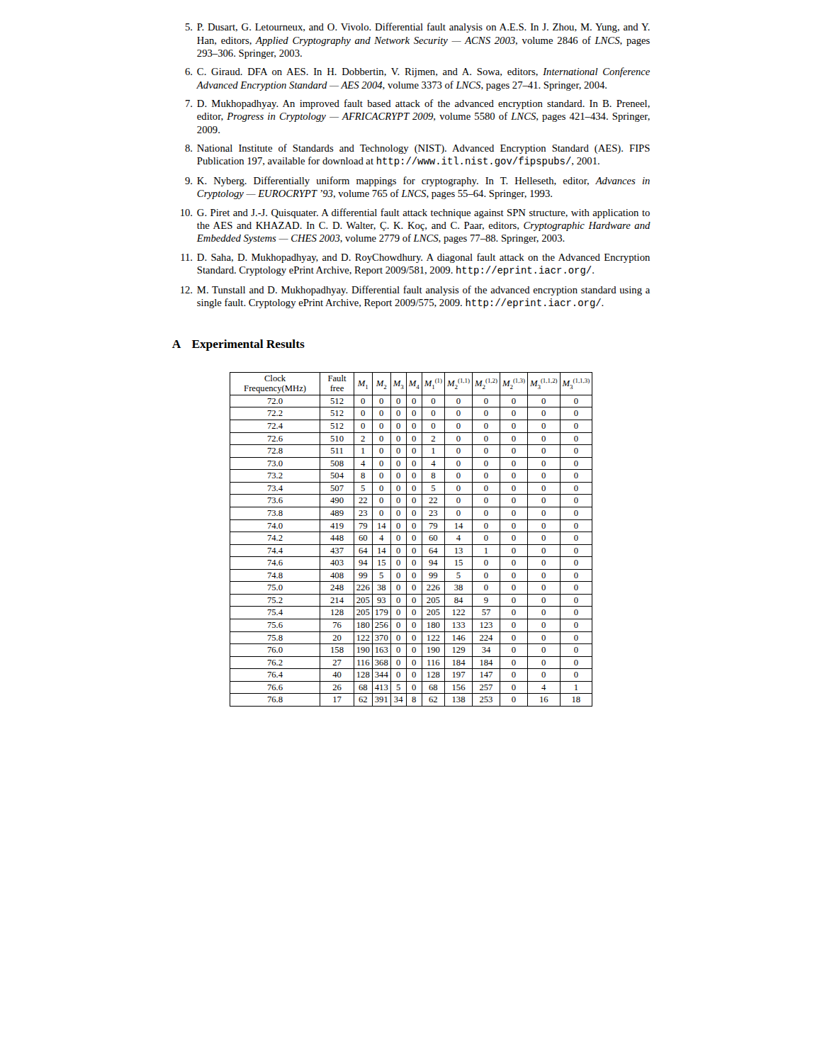P. Dusart, G. Letourneux, and O. Vivolo. Differential fault analysis on A.E.S. In J. Zhou, M. Yung, and Y. Han, editors, Applied Cryptography and Network Security — ACNS 2003, volume 2846 of LNCS, pages 293–306. Springer, 2003.
C. Giraud. DFA on AES. In H. Dobbertin, V. Rijmen, and A. Sowa, editors, International Conference Advanced Encryption Standard — AES 2004, volume 3373 of LNCS, pages 27–41. Springer, 2004.
D. Mukhopadhyay. An improved fault based attack of the advanced encryption standard. In B. Preneel, editor, Progress in Cryptology — AFRICACRYPT 2009, volume 5580 of LNCS, pages 421–434. Springer, 2009.
National Institute of Standards and Technology (NIST). Advanced Encryption Standard (AES). FIPS Publication 197, available for download at http://www.itl.nist.gov/fipspubs/, 2001.
K. Nyberg. Differentially uniform mappings for cryptography. In T. Helleseth, editor, Advances in Cryptology — EUROCRYPT ’93, volume 765 of LNCS, pages 55–64. Springer, 1993.
G. Piret and J.-J. Quisquater. A differential fault attack technique against SPN structure, with application to the AES and KHAZAD. In C. D. Walter, Ç. K. Koç, and C. Paar, editors, Cryptographic Hardware and Embedded Systems — CHES 2003, volume 2779 of LNCS, pages 77–88. Springer, 2003.
D. Saha, D. Mukhopadhyay, and D. RoyChowdhury. A diagonal fault attack on the Advanced Encryption Standard. Cryptology ePrint Archive, Report 2009/581, 2009. http://eprint.iacr.org/.
M. Tunstall and D. Mukhopadhyay. Differential fault analysis of the advanced encryption standard using a single fault. Cryptology ePrint Archive, Report 2009/575, 2009. http://eprint.iacr.org/.
AExperimental Results
| Clock Frequency(MHz) | Fault free | M 1 | M 2 | M 3 | M 4 | M 1 (1) | M 2 (1,1) | M 2 (1,2) | M 2 (1,3) | M 3 (1,1,2) | M 3 (1,1,3) |
| --- | --- | --- | --- | --- | --- | --- | --- | --- | --- | --- | --- |
| 72.0 | 512 | 0 | 0 | 0 | 0 | 0 | 0 | 0 | 0 | 0 | 0 |
| 72.2 | 512 | 0 | 0 | 0 | 0 | 0 | 0 | 0 | 0 | 0 | 0 |
| 72.4 | 512 | 0 | 0 | 0 | 0 | 0 | 0 | 0 | 0 | 0 | 0 |
| 72.6 | 510 | 2 | 0 | 0 | 0 | 2 | 0 | 0 | 0 | 0 | 0 |
| 72.8 | 511 | 1 | 0 | 0 | 0 | 1 | 0 | 0 | 0 | 0 | 0 |
| 73.0 | 508 | 4 | 0 | 0 | 0 | 4 | 0 | 0 | 0 | 0 | 0 |
| 73.2 | 504 | 8 | 0 | 0 | 0 | 8 | 0 | 0 | 0 | 0 | 0 |
| 73.4 | 507 | 5 | 0 | 0 | 0 | 5 | 0 | 0 | 0 | 0 | 0 |
| 73.6 | 490 | 22 | 0 | 0 | 0 | 22 | 0 | 0 | 0 | 0 | 0 |
| 73.8 | 489 | 23 | 0 | 0 | 0 | 23 | 0 | 0 | 0 | 0 | 0 |
| 74.0 | 419 | 79 | 14 | 0 | 0 | 79 | 14 | 0 | 0 | 0 | 0 |
| 74.2 | 448 | 60 | 4 | 0 | 0 | 60 | 4 | 0 | 0 | 0 | 0 |
| 74.4 | 437 | 64 | 14 | 0 | 0 | 64 | 13 | 1 | 0 | 0 | 0 |
| 74.6 | 403 | 94 | 15 | 0 | 0 | 94 | 15 | 0 | 0 | 0 | 0 |
| 74.8 | 408 | 99 | 5 | 0 | 0 | 99 | 5 | 0 | 0 | 0 | 0 |
| 75.0 | 248 | 226 | 38 | 0 | 0 | 226 | 38 | 0 | 0 | 0 | 0 |
| 75.2 | 214 | 205 | 93 | 0 | 0 | 205 | 84 | 9 | 0 | 0 | 0 |
| 75.4 | 128 | 205 | 179 | 0 | 0 | 205 | 122 | 57 | 0 | 0 | 0 |
| 75.6 | 76 | 180 | 256 | 0 | 0 | 180 | 133 | 123 | 0 | 0 | 0 |
| 75.8 | 20 | 122 | 370 | 0 | 0 | 122 | 146 | 224 | 0 | 0 | 0 |
| 76.0 | 158 | 190 | 163 | 0 | 0 | 190 | 129 | 34 | 0 | 0 | 0 |
| 76.2 | 27 | 116 | 368 | 0 | 0 | 116 | 184 | 184 | 0 | 0 | 0 |
| 76.4 | 40 | 128 | 344 | 0 | 0 | 128 | 197 | 147 | 0 | 0 | 0 |
| 76.6 | 26 | 68 | 413 | 5 | 0 | 68 | 156 | 257 | 0 | 4 | 1 |
| 76.8 | 17 | 62 | 391 | 34 | 8 | 62 | 138 | 253 | 0 | 16 | 18 |